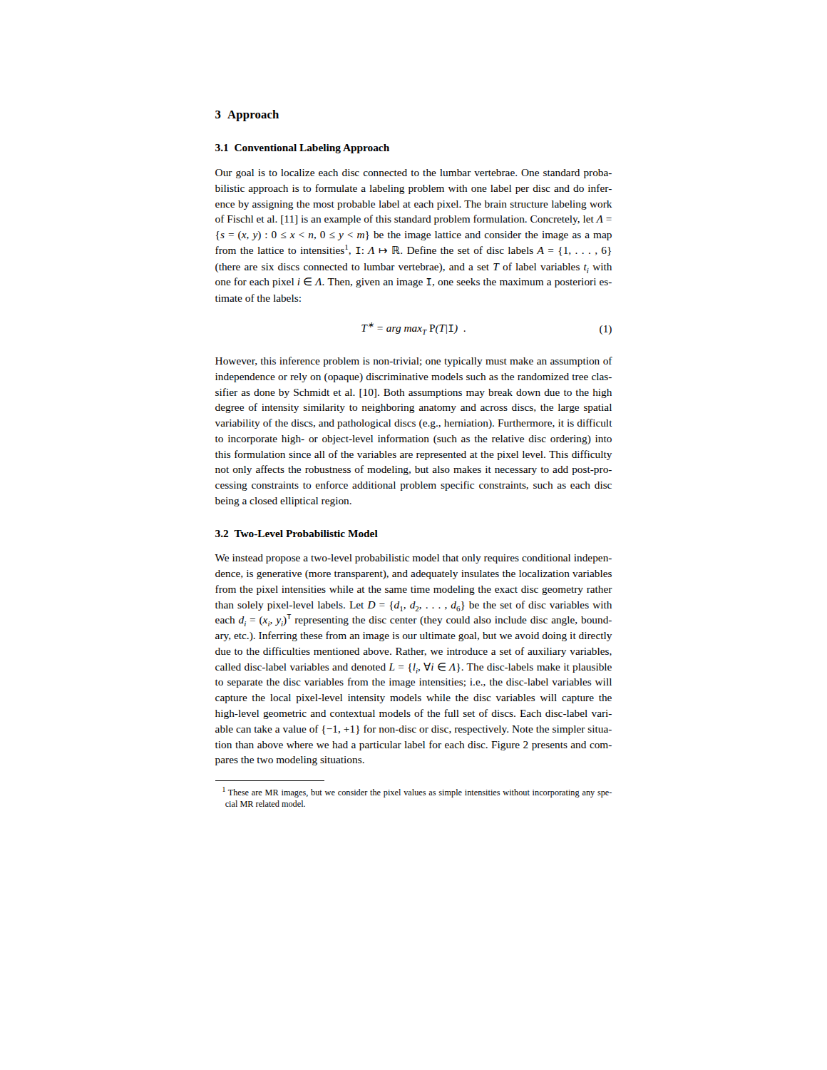3 Approach
3.1 Conventional Labeling Approach
Our goal is to localize each disc connected to the lumbar vertebrae. One standard probabilistic approach is to formulate a labeling problem with one label per disc and do inference by assigning the most probable label at each pixel. The brain structure labeling work of Fischl et al. [11] is an example of this standard problem formulation. Concretely, let Λ = {s = (x, y) : 0 ≤ x < n, 0 ≤ y < m} be the image lattice and consider the image as a map from the lattice to intensities1, I: Λ ↦ ℝ. Define the set of disc labels A = {1, . . . , 6} (there are six discs connected to lumbar vertebrae), and a set T of label variables ti with one for each pixel i ∈ Λ. Then, given an image I, one seeks the maximum a posteriori estimate of the labels:
T∗ = arg maxT P(T|I) . (1)
However, this inference problem is non-trivial; one typically must make an assumption of independence or rely on (opaque) discriminative models such as the randomized tree classifier as done by Schmidt et al. [10]. Both assumptions may break down due to the high degree of intensity similarity to neighboring anatomy and across discs, the large spatial variability of the discs, and pathological discs (e.g., herniation). Furthermore, it is difficult to incorporate high- or object-level information (such as the relative disc ordering) into this formulation since all of the variables are represented at the pixel level. This difficulty not only affects the robustness of modeling, but also makes it necessary to add post-processing constraints to enforce additional problem specific constraints, such as each disc being a closed elliptical region.
3.2 Two-Level Probabilistic Model
We instead propose a two-level probabilistic model that only requires conditional independence, is generative (more transparent), and adequately insulates the localization variables from the pixel intensities while at the same time modeling the exact disc geometry rather than solely pixel-level labels. Let D = {d1, d2, . . . , d6} be the set of disc variables with each di = (xi, yi)T representing the disc center (they could also include disc angle, boundary, etc.). Inferring these from an image is our ultimate goal, but we avoid doing it directly due to the difficulties mentioned above. Rather, we introduce a set of auxiliary variables, called disc-label variables and denoted L = {li, ∀i ∈ Λ}. The disc-labels make it plausible to separate the disc variables from the image intensities; i.e., the disc-label variables will capture the local pixel-level intensity models while the disc variables will capture the high-level geometric and contextual models of the full set of discs. Each disc-label variable can take a value of {−1, +1} for non-disc or disc, respectively. Note the simpler situation than above where we had a particular label for each disc. Figure 2 presents and compares the two modeling situations.
1 These are MR images, but we consider the pixel values as simple intensities without incorporating any special MR related model.